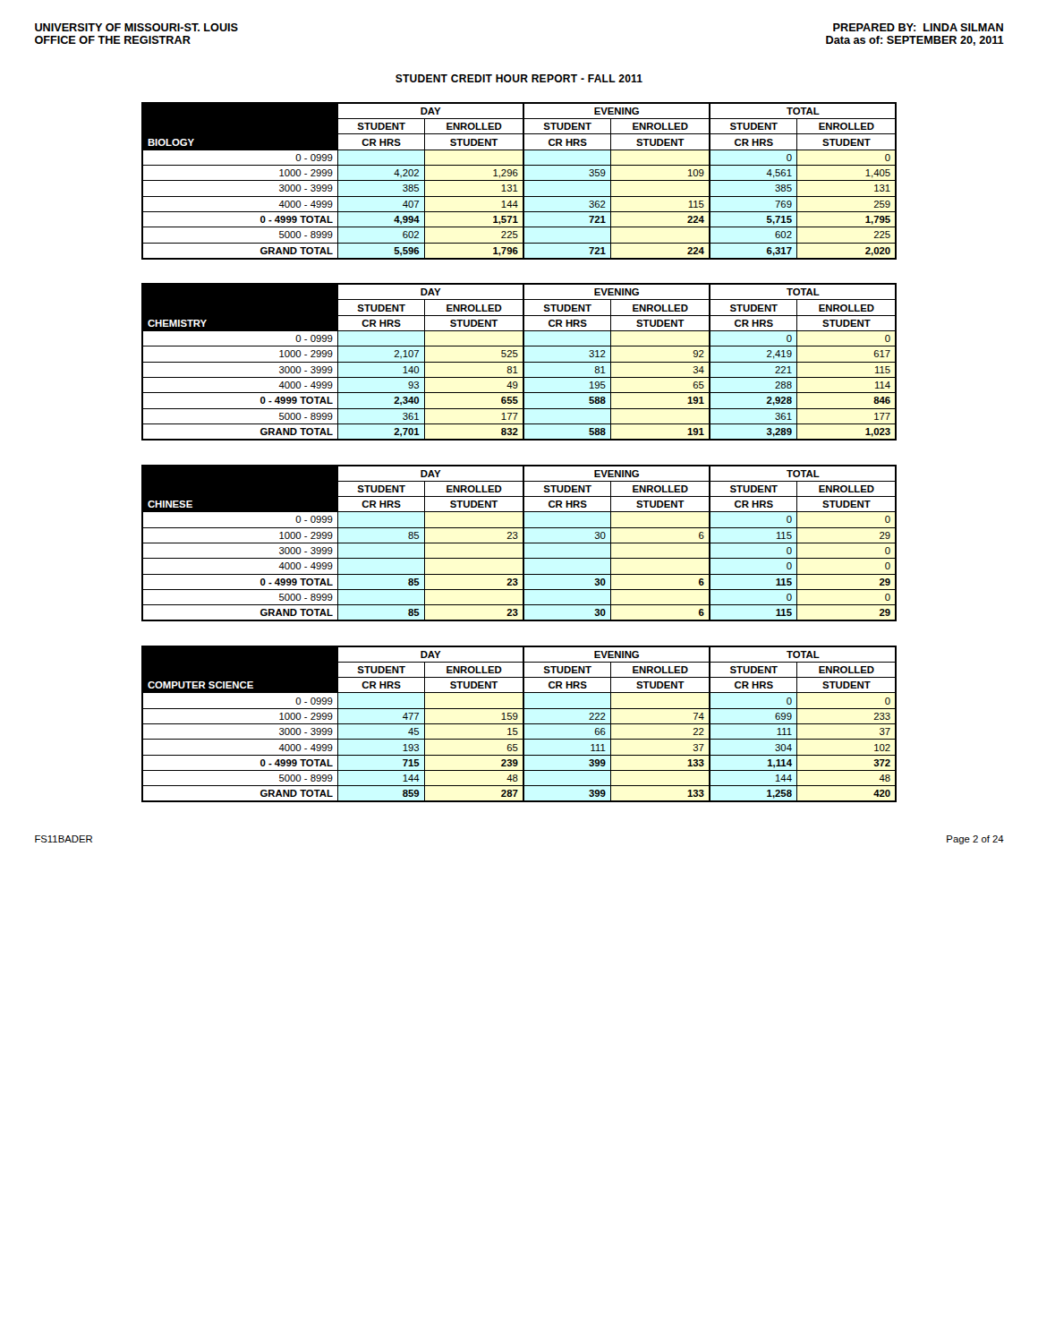| UNIVERSITY OF MISSOURI-ST. LOUIS | PREPARED BY: LINDA SILMAN |
| OFFICE OF THE REGISTRAR | Data as of: SEPTEMBER 20, 2011 |
STUDENT CREDIT HOUR REPORT - FALL 2011
| | DAY | EVENING | TOTAL |
| | STUDENT | ENROLLED | STUDENT | ENROLLED | STUDENT | ENROLLED |
| BIOLOGY | CR HRS | STUDENT | CR HRS | STUDENT | CR HRS | STUDENT |
| 0 - 0999 | | | | | 0 | 0 |
| 1000 - 2999 | 4,202 | 1,296 | 359 | 109 | 4,561 | 1,405 |
| 3000 - 3999 | 385 | 131 | | | 385 | 131 |
| 4000 - 4999 | 407 | 144 | 362 | 115 | 769 | 259 |
| 0 - 4999 TOTAL | 4,994 | 1,571 | 721 | 224 | 5,715 | 1,795 |
| 5000 - 8999 | 602 | 225 | | | 602 | 225 |
| GRAND TOTAL | 5,596 | 1,796 | 721 | 224 | 6,317 | 2,020 |
| | DAY | EVENING | TOTAL |
| | STUDENT | ENROLLED | STUDENT | ENROLLED | STUDENT | ENROLLED |
| CHEMISTRY | CR HRS | STUDENT | CR HRS | STUDENT | CR HRS | STUDENT |
| 0 - 0999 | | | | | 0 | 0 |
| 1000 - 2999 | 2,107 | 525 | 312 | 92 | 2,419 | 617 |
| 3000 - 3999 | 140 | 81 | 81 | 34 | 221 | 115 |
| 4000 - 4999 | 93 | 49 | 195 | 65 | 288 | 114 |
| 0 - 4999 TOTAL | 2,340 | 655 | 588 | 191 | 2,928 | 846 |
| 5000 - 8999 | 361 | 177 | | | 361 | 177 |
| GRAND TOTAL | 2,701 | 832 | 588 | 191 | 3,289 | 1,023 |
| | DAY | EVENING | TOTAL |
| | STUDENT | ENROLLED | STUDENT | ENROLLED | STUDENT | ENROLLED |
| CHINESE | CR HRS | STUDENT | CR HRS | STUDENT | CR HRS | STUDENT |
| 0 - 0999 | | | | | 0 | 0 |
| 1000 - 2999 | 85 | 23 | 30 | 6 | 115 | 29 |
| 3000 - 3999 | | | | | 0 | 0 |
| 4000 - 4999 | | | | | 0 | 0 |
| 0 - 4999 TOTAL | 85 | 23 | 30 | 6 | 115 | 29 |
| 5000 - 8999 | | | | | 0 | 0 |
| GRAND TOTAL | 85 | 23 | 30 | 6 | 115 | 29 |
| | DAY | EVENING | TOTAL |
| | STUDENT | ENROLLED | STUDENT | ENROLLED | STUDENT | ENROLLED |
| COMPUTER SCIENCE | CR HRS | STUDENT | CR HRS | STUDENT | CR HRS | STUDENT |
| 0 - 0999 | | | | | 0 | 0 |
| 1000 - 2999 | 477 | 159 | 222 | 74 | 699 | 233 |
| 3000 - 3999 | 45 | 15 | 66 | 22 | 111 | 37 |
| 4000 - 4999 | 193 | 65 | 111 | 37 | 304 | 102 |
| 0 - 4999 TOTAL | 715 | 239 | 399 | 133 | 1,114 | 372 |
| 5000 - 8999 | 144 | 48 | | | 144 | 48 |
| GRAND TOTAL | 859 | 287 | 399 | 133 | 1,258 | 420 |
| FS11BADER | Page 2 of 24 |